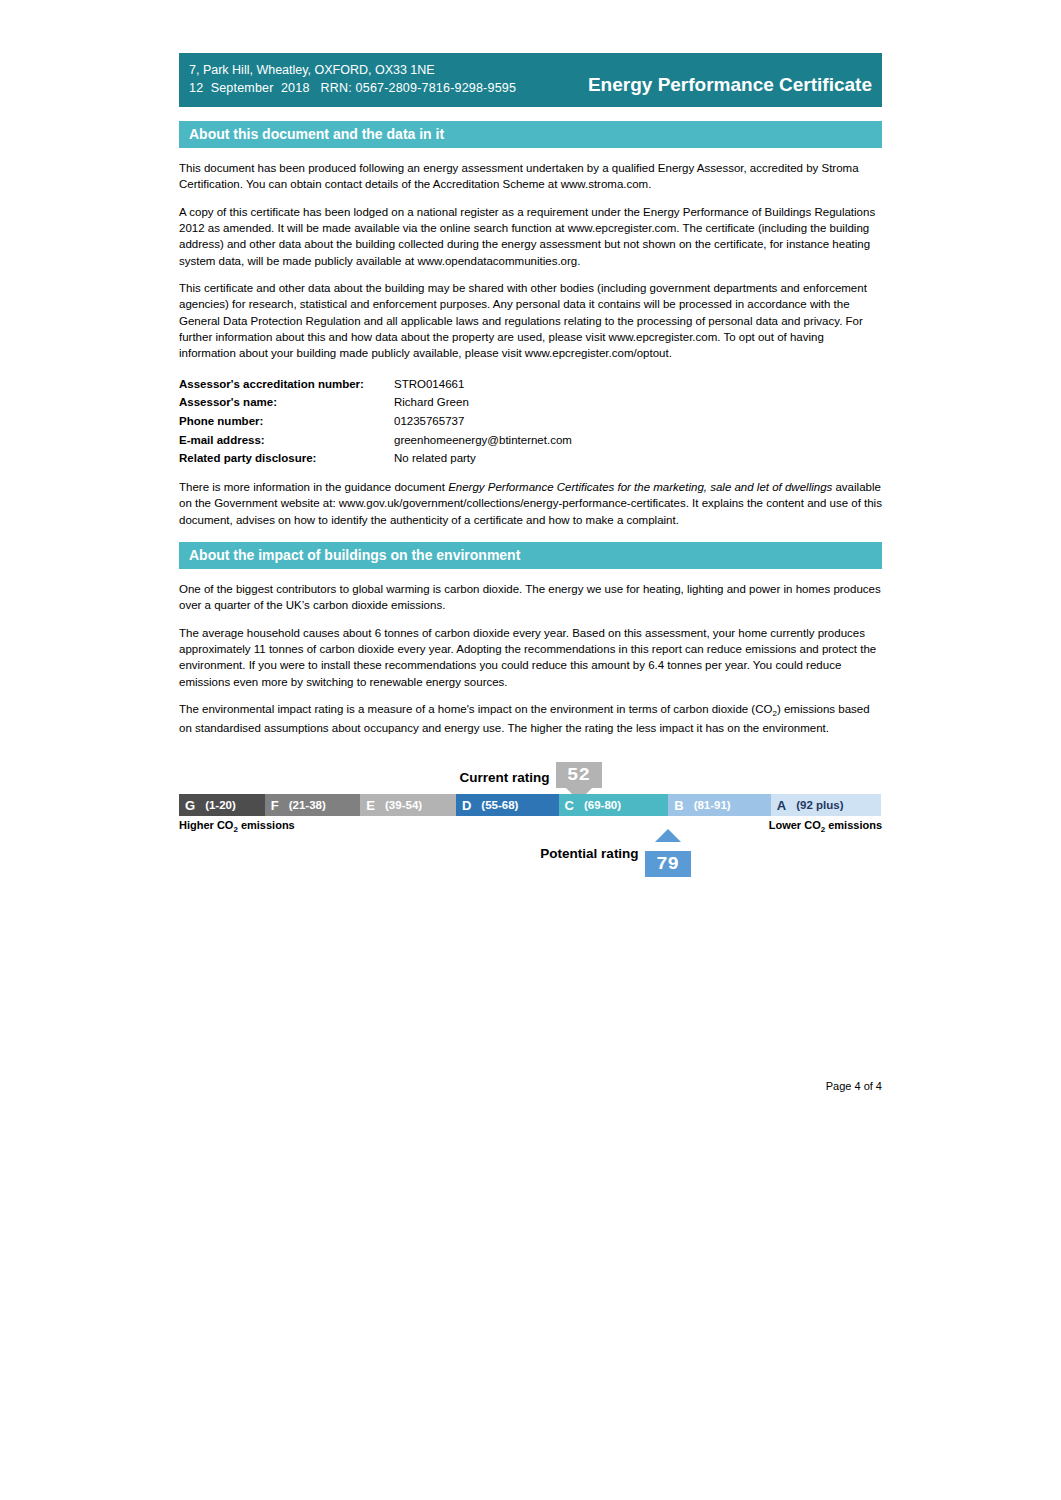7, Park Hill, Wheatley, OXFORD, OX33 1NE
12 September 2018 RRN: 0567-2809-7816-9298-9595
Energy Performance Certificate
About this document and the data in it
This document has been produced following an energy assessment undertaken by a qualified Energy Assessor, accredited by Stroma Certification. You can obtain contact details of the Accreditation Scheme at www.stroma.com.
A copy of this certificate has been lodged on a national register as a requirement under the Energy Performance of Buildings Regulations 2012 as amended. It will be made available via the online search function at www.epcregister.com. The certificate (including the building address) and other data about the building collected during the energy assessment but not shown on the certificate, for instance heating system data, will be made publicly available at www.opendatacommunities.org.
This certificate and other data about the building may be shared with other bodies (including government departments and enforcement agencies) for research, statistical and enforcement purposes. Any personal data it contains will be processed in accordance with the General Data Protection Regulation and all applicable laws and regulations relating to the processing of personal data and privacy. For further information about this and how data about the property are used, please visit www.epcregister.com. To opt out of having information about your building made publicly available, please visit www.epcregister.com/optout.
| Assessor's accreditation number: | STRO014661 |
| Assessor's name: | Richard Green |
| Phone number: | 01235765737 |
| E-mail address: | greenhomeenergy@btinternet.com |
| Related party disclosure: | No related party |
There is more information in the guidance document Energy Performance Certificates for the marketing, sale and let of dwellings available on the Government website at: www.gov.uk/government/collections/energy-performance-certificates. It explains the content and use of this document, advises on how to identify the authenticity of a certificate and how to make a complaint.
About the impact of buildings on the environment
One of the biggest contributors to global warming is carbon dioxide. The energy we use for heating, lighting and power in homes produces over a quarter of the UK’s carbon dioxide emissions.
The average household causes about 6 tonnes of carbon dioxide every year. Based on this assessment, your home currently produces approximately 11 tonnes of carbon dioxide every year. Adopting the recommendations in this report can reduce emissions and protect the environment. If you were to install these recommendations you could reduce this amount by 6.4 tonnes per year. You could reduce emissions even more by switching to renewable energy sources.
The environmental impact rating is a measure of a home's impact on the environment in terms of carbon dioxide (CO2) emissions based on standardised assumptions about occupancy and energy use. The higher the rating the less impact it has on the environment.
Current rating 52
G(1-20)
F(21-38)
E(39-54)
D(55-68)
C(69-80)
B(81-91)
A(92 plus)
Higher CO2 emissions Lower CO2 emissions
Potential rating 79
Page 4 of 4